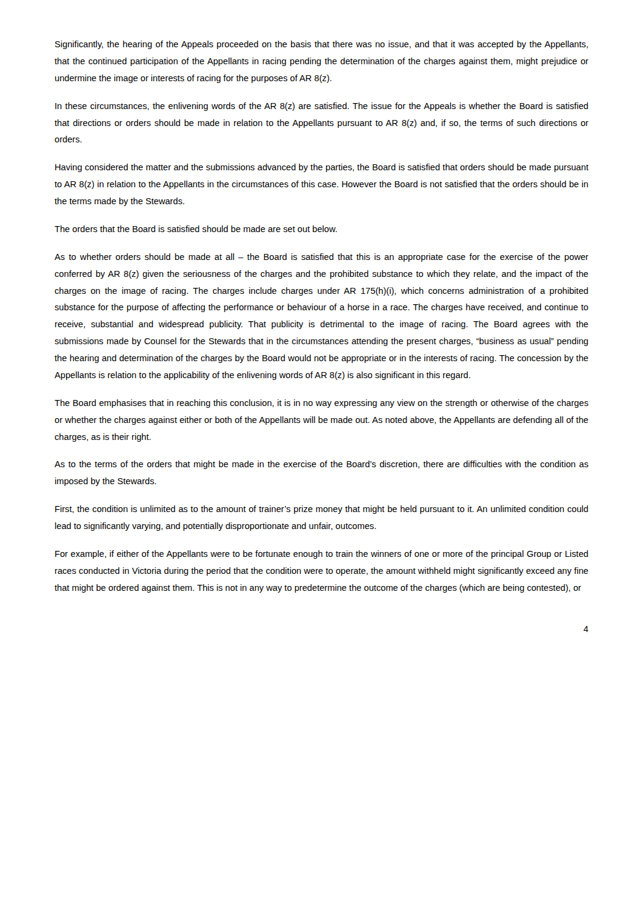Significantly, the hearing of the Appeals proceeded on the basis that there was no issue, and that it was accepted by the Appellants, that the continued participation of the Appellants in racing pending the determination of the charges against them, might prejudice or undermine the image or interests of racing for the purposes of AR 8(z).
In these circumstances, the enlivening words of the AR 8(z) are satisfied. The issue for the Appeals is whether the Board is satisfied that directions or orders should be made in relation to the Appellants pursuant to AR 8(z) and, if so, the terms of such directions or orders.
Having considered the matter and the submissions advanced by the parties, the Board is satisfied that orders should be made pursuant to AR 8(z) in relation to the Appellants in the circumstances of this case. However the Board is not satisfied that the orders should be in the terms made by the Stewards.
The orders that the Board is satisfied should be made are set out below.
As to whether orders should be made at all – the Board is satisfied that this is an appropriate case for the exercise of the power conferred by AR 8(z) given the seriousness of the charges and the prohibited substance to which they relate, and the impact of the charges on the image of racing. The charges include charges under AR 175(h)(i), which concerns administration of a prohibited substance for the purpose of affecting the performance or behaviour of a horse in a race. The charges have received, and continue to receive, substantial and widespread publicity. That publicity is detrimental to the image of racing. The Board agrees with the submissions made by Counsel for the Stewards that in the circumstances attending the present charges, “business as usual” pending the hearing and determination of the charges by the Board would not be appropriate or in the interests of racing. The concession by the Appellants is relation to the applicability of the enlivening words of AR 8(z) is also significant in this regard.
The Board emphasises that in reaching this conclusion, it is in no way expressing any view on the strength or otherwise of the charges or whether the charges against either or both of the Appellants will be made out. As noted above, the Appellants are defending all of the charges, as is their right.
As to the terms of the orders that might be made in the exercise of the Board’s discretion, there are difficulties with the condition as imposed by the Stewards.
First, the condition is unlimited as to the amount of trainer’s prize money that might be held pursuant to it. An unlimited condition could lead to significantly varying, and potentially disproportionate and unfair, outcomes.
For example, if either of the Appellants were to be fortunate enough to train the winners of one or more of the principal Group or Listed races conducted in Victoria during the period that the condition were to operate, the amount withheld might significantly exceed any fine that might be ordered against them. This is not in any way to predetermine the outcome of the charges (which are being contested), or
4